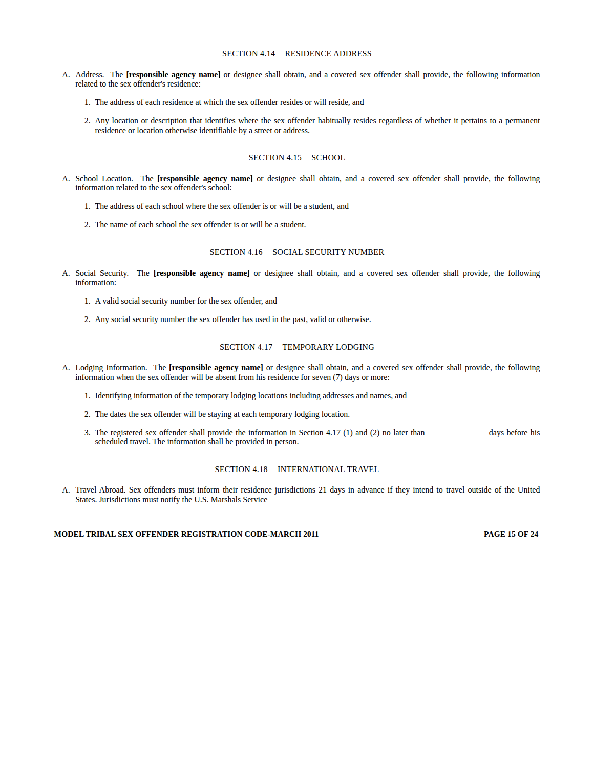SECTION 4.14 RESIDENCE ADDRESS
Address. The [responsible agency name] or designee shall obtain, and a covered sex offender shall provide, the following information related to the sex offender's residence:
The address of each residence at which the sex offender resides or will reside, and
Any location or description that identifies where the sex offender habitually resides regardless of whether it pertains to a permanent residence or location otherwise identifiable by a street or address.
SECTION 4.15 SCHOOL
School Location. The [responsible agency name] or designee shall obtain, and a covered sex offender shall provide, the following information related to the sex offender's school:
The address of each school where the sex offender is or will be a student, and
The name of each school the sex offender is or will be a student.
SECTION 4.16 SOCIAL SECURITY NUMBER
Social Security. The [responsible agency name] or designee shall obtain, and a covered sex offender shall provide, the following information:
A valid social security number for the sex offender, and
Any social security number the sex offender has used in the past, valid or otherwise.
SECTION 4.17 TEMPORARY LODGING
Lodging Information. The [responsible agency name] or designee shall obtain, and a covered sex offender shall provide, the following information when the sex offender will be absent from his residence for seven (7) days or more:
Identifying information of the temporary lodging locations including addresses and names, and
The dates the sex offender will be staying at each temporary lodging location.
The registered sex offender shall provide the information in Section 4.17 (1) and (2) no later than days before his scheduled travel. The information shall be provided in person.
SECTION 4.18 INTERNATIONAL TRAVEL
Travel Abroad. Sex offenders must inform their residence jurisdictions 21 days in advance if they intend to travel outside of the United States. Jurisdictions must notify the U.S. Marshals Service
MODEL TRIBAL SEX OFFENDER REGISTRATION CODE-MARCH 2011 PAGE 15 OF 24